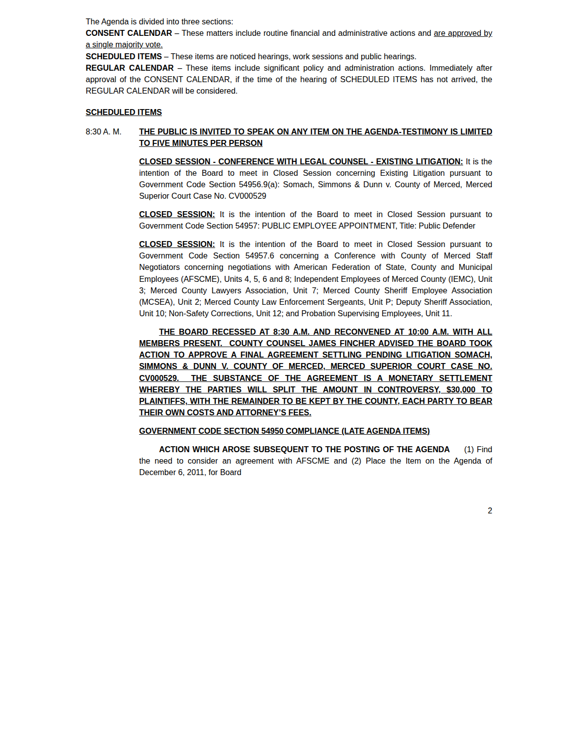The Agenda is divided into three sections:
CONSENT CALENDAR – These matters include routine financial and administrative actions and are approved by a single majority vote.
SCHEDULED ITEMS – These items are noticed hearings, work sessions and public hearings.
REGULAR CALENDAR – These items include significant policy and administration actions. Immediately after approval of the CONSENT CALENDAR, if the time of the hearing of SCHEDULED ITEMS has not arrived, the REGULAR CALENDAR will be considered.
SCHEDULED ITEMS
8:30 A. M.
THE PUBLIC IS INVITED TO SPEAK ON ANY ITEM ON THE AGENDA-TESTIMONY IS LIMITED TO FIVE MINUTES PER PERSON
CLOSED SESSION - CONFERENCE WITH LEGAL COUNSEL - EXISTING LITIGATION: It is the intention of the Board to meet in Closed Session concerning Existing Litigation pursuant to Government Code Section 54956.9(a): Somach, Simmons & Dunn v. County of Merced, Merced Superior Court Case No. CV000529
CLOSED SESSION: It is the intention of the Board to meet in Closed Session pursuant to Government Code Section 54957: PUBLIC EMPLOYEE APPOINTMENT, Title: Public Defender
CLOSED SESSION: It is the intention of the Board to meet in Closed Session pursuant to Government Code Section 54957.6 concerning a Conference with County of Merced Staff Negotiators concerning negotiations with American Federation of State, County and Municipal Employees (AFSCME), Units 4, 5, 6 and 8; Independent Employees of Merced County (IEMC), Unit 3; Merced County Lawyers Association, Unit 7; Merced County Sheriff Employee Association (MCSEA), Unit 2; Merced County Law Enforcement Sergeants, Unit P; Deputy Sheriff Association, Unit 10; Non-Safety Corrections, Unit 12; and Probation Supervising Employees, Unit 11.
THE BOARD RECESSED AT 8:30 A.M. AND RECONVENED AT 10:00 A.M. WITH ALL MEMBERS PRESENT. COUNTY COUNSEL JAMES FINCHER ADVISED THE BOARD TOOK ACTION TO APPROVE A FINAL AGREEMENT SETTLING PENDING LITIGATION SOMACH, SIMMONS & DUNN V. COUNTY OF MERCED, MERCED SUPERIOR COURT CASE NO. CV000529. THE SUBSTANCE OF THE AGREEMENT IS A MONETARY SETTLEMENT WHEREBY THE PARTIES WILL SPLIT THE AMOUNT IN CONTROVERSY, $30,000 TO PLAINTIFFS, WITH THE REMAINDER TO BE KEPT BY THE COUNTY, EACH PARTY TO BEAR THEIR OWN COSTS AND ATTORNEY’S FEES.
GOVERNMENT CODE SECTION 54950 COMPLIANCE (LATE AGENDA ITEMS)
ACTION WHICH AROSE SUBSEQUENT TO THE POSTING OF THE AGENDA (1) Find the need to consider an agreement with AFSCME and (2) Place the Item on the Agenda of December 6, 2011, for Board
2